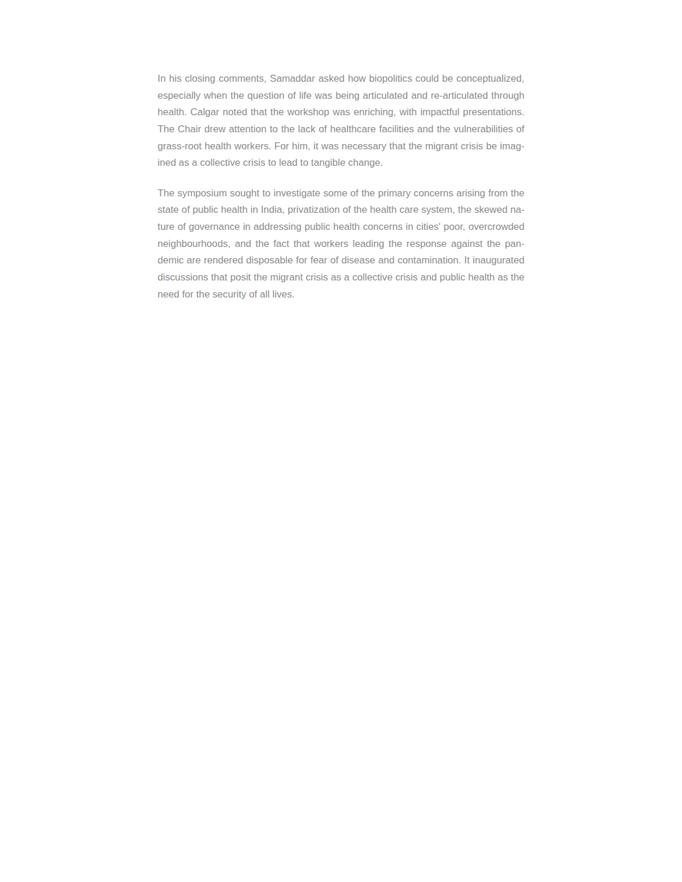In his closing comments, Samaddar asked how biopolitics could be conceptualized, especially when the question of life was being articulated and re-articulated through health. Calgar noted that the workshop was enriching, with impactful presentations. The Chair drew attention to the lack of healthcare facilities and the vulnerabilities of grass-root health workers. For him, it was necessary that the migrant crisis be imagined as a collective crisis to lead to tangible change.
The symposium sought to investigate some of the primary concerns arising from the state of public health in India, privatization of the health care system, the skewed nature of governance in addressing public health concerns in cities' poor, overcrowded neighbourhoods, and the fact that workers leading the response against the pandemic are rendered disposable for fear of disease and contamination. It inaugurated discussions that posit the migrant crisis as a collective crisis and public health as the need for the security of all lives.